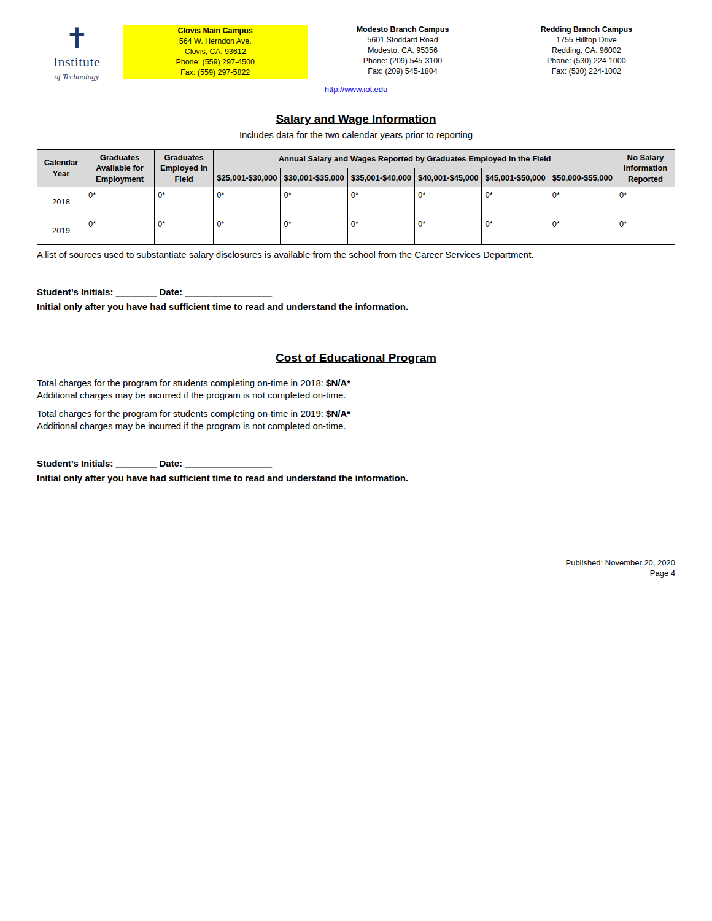✝
Institute
of Technology
Clovis Main Campus
564 W. Herndon Ave.
Clovis, CA. 93612
Phone: (559) 297-4500
Fax: (559) 297-5822
Modesto Branch Campus
5601 Stoddard Road
Modesto, CA. 95356
Phone: (209) 545-3100
Fax: (209) 545-1804
Redding Branch Campus
1755 Hilltop Drive
Redding, CA. 96002
Phone: (530) 224-1000
Fax: (530) 224-1002
http://www.iot.edu
Salary and Wage Information
Includes data for the two calendar years prior to reporting
| Calendar Year | Graduates Available for Employment | Graduates Employed in Field | Annual Salary and Wages Reported by Graduates Employed in the Field | No Salary Information Reported |
| --- | --- | --- | --- | --- |
| $25,001-$30,000 | $30,001-$35,000 | $35,001-$40,000 | $40,001-$45,000 | $45,001-$50,000 | $50,000-$55,000 |
| 2018 | 0* | 0* | 0* | 0* | 0* | 0* | 0* | 0* | 0* |
| 2019 | 0* | 0* | 0* | 0* | 0* | 0* | 0* | 0* | 0* |
A list of sources used to substantiate salary disclosures is available from the school from the Career Services Department.
Student’s Initials: ________ Date: _________________
Initial only after you have had sufficient time to read and understand the information.
Cost of Educational Program
Total charges for the program for students completing on-time in 2018: $N/A*
Additional charges may be incurred if the program is not completed on-time.
Total charges for the program for students completing on-time in 2019: $N/A*
Additional charges may be incurred if the program is not completed on-time.
Student’s Initials: ________ Date: _________________
Initial only after you have had sufficient time to read and understand the information.
Published: November 20, 2020
Page 4